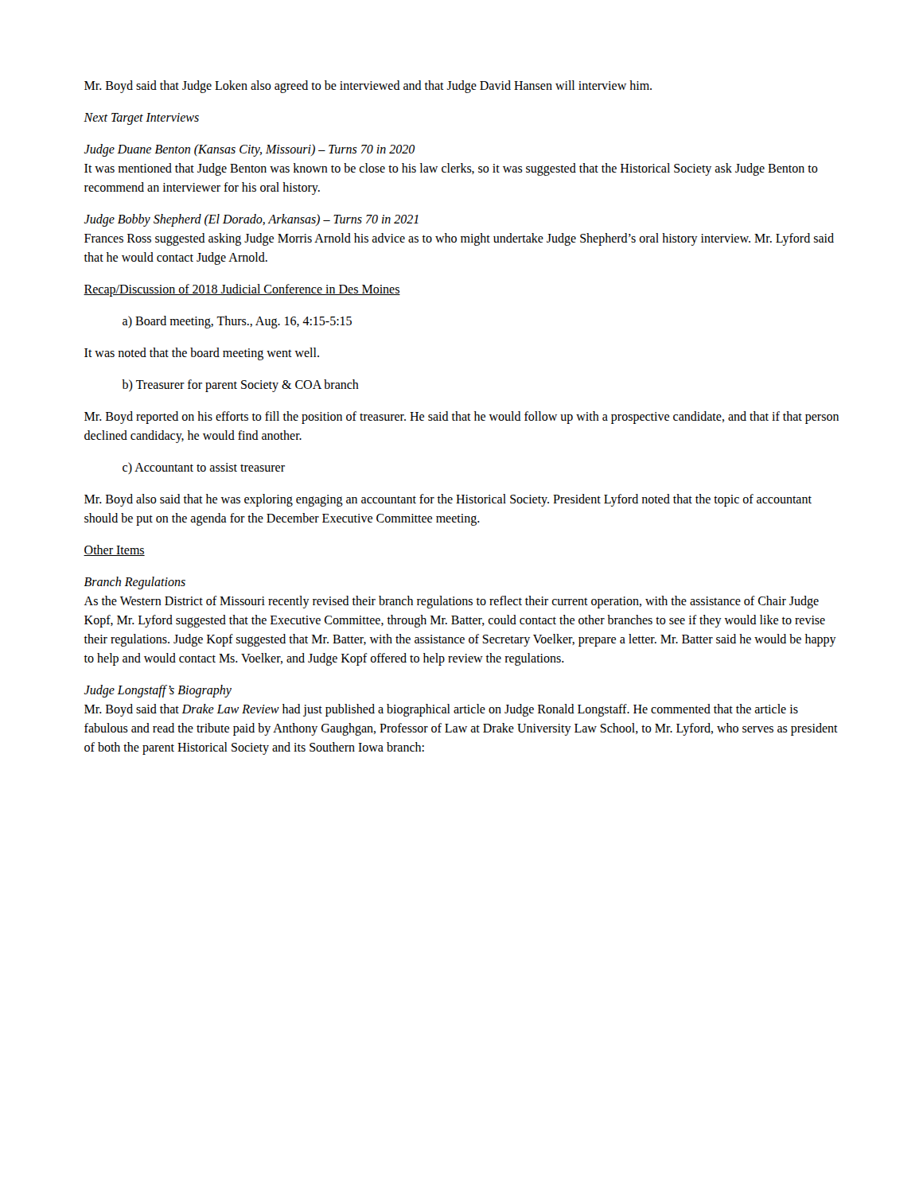Mr. Boyd said that Judge Loken also agreed to be interviewed and that Judge David Hansen will interview him.
Next Target Interviews
Judge Duane Benton (Kansas City, Missouri) – Turns 70 in 2020
It was mentioned that Judge Benton was known to be close to his law clerks, so it was suggested that the Historical Society ask Judge Benton to recommend an interviewer for his oral history.
Judge Bobby Shepherd (El Dorado, Arkansas) – Turns 70 in 2021
Frances Ross suggested asking Judge Morris Arnold his advice as to who might undertake Judge Shepherd’s oral history interview. Mr. Lyford said that he would contact Judge Arnold.
Recap/Discussion of 2018 Judicial Conference in Des Moines
a) Board meeting, Thurs., Aug. 16, 4:15-5:15
It was noted that the board meeting went well.
b) Treasurer for parent Society & COA branch
Mr. Boyd reported on his efforts to fill the position of treasurer. He said that he would follow up with a prospective candidate, and that if that person declined candidacy, he would find another.
c) Accountant to assist treasurer
Mr. Boyd also said that he was exploring engaging an accountant for the Historical Society. President Lyford noted that the topic of accountant should be put on the agenda for the December Executive Committee meeting.
Other Items
Branch Regulations
As the Western District of Missouri recently revised their branch regulations to reflect their current operation, with the assistance of Chair Judge Kopf, Mr. Lyford suggested that the Executive Committee, through Mr. Batter, could contact the other branches to see if they would like to revise their regulations. Judge Kopf suggested that Mr. Batter, with the assistance of Secretary Voelker, prepare a letter. Mr. Batter said he would be happy to help and would contact Ms. Voelker, and Judge Kopf offered to help review the regulations.
Judge Longstaff’s Biography
Mr. Boyd said that Drake Law Review had just published a biographical article on Judge Ronald Longstaff. He commented that the article is fabulous and read the tribute paid by Anthony Gaughgan, Professor of Law at Drake University Law School, to Mr. Lyford, who serves as president of both the parent Historical Society and its Southern Iowa branch: